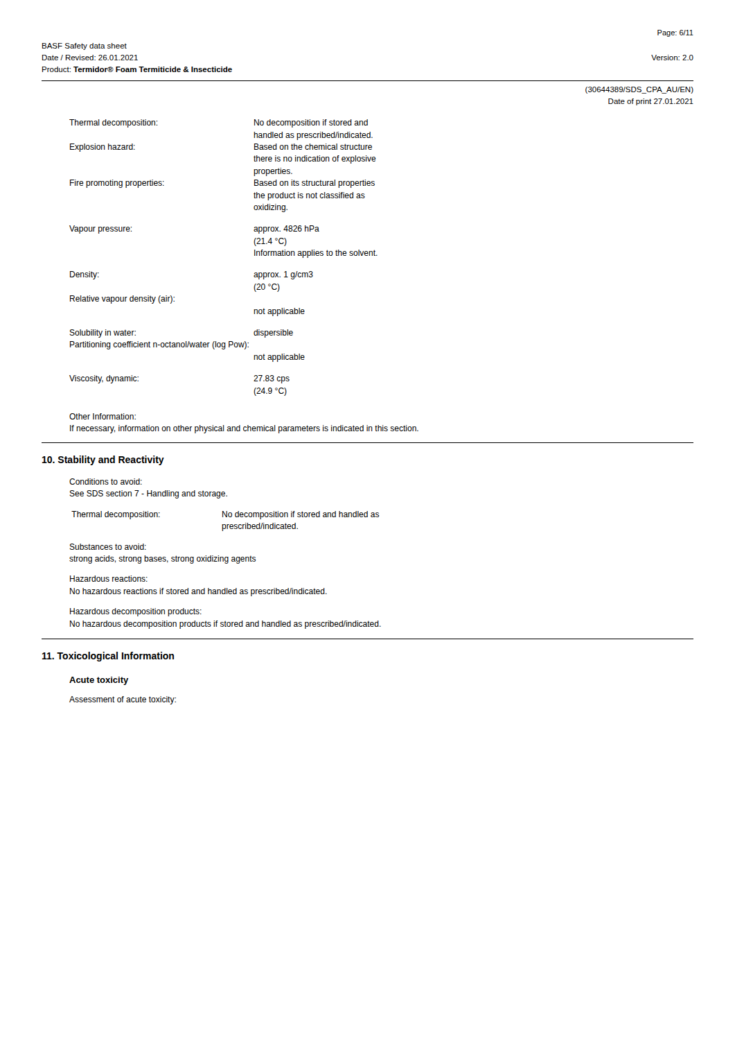Page: 6/11
BASF Safety data sheet
Date / Revised: 26.01.2021
Product: Termidor® Foam Termiticide & Insecticide
Version: 2.0
(30644389/SDS_CPA_AU/EN)
Date of print 27.01.2021
| Thermal decomposition: | No decomposition if stored and handled as prescribed/indicated. |
| Explosion hazard: | Based on the chemical structure there is no indication of explosive properties. |
| Fire promoting properties: | Based on its structural properties the product is not classified as oxidizing. |
| Vapour pressure: | approx. 4826 hPa (21.4 °C) Information applies to the solvent. |
| Density: | approx. 1 g/cm3 (20 °C) |
| Relative vapour density (air): | |
| | not applicable |
| Solubility in water: | dispersible |
| Partitioning coefficient n-octanol/water (log Pow): | |
| | not applicable |
| Viscosity, dynamic: | 27.83 cps (24.9 °C) |
Other Information:
If necessary, information on other physical and chemical parameters is indicated in this section.
10. Stability and Reactivity
Conditions to avoid:
See SDS section 7 - Handling and storage.
Thermal decomposition:
No decomposition if stored and handled as
prescribed/indicated.
Substances to avoid:
strong acids, strong bases, strong oxidizing agents
Hazardous reactions:
No hazardous reactions if stored and handled as prescribed/indicated.
Hazardous decomposition products:
No hazardous decomposition products if stored and handled as prescribed/indicated.
11. Toxicological Information
Acute toxicity
Assessment of acute toxicity: